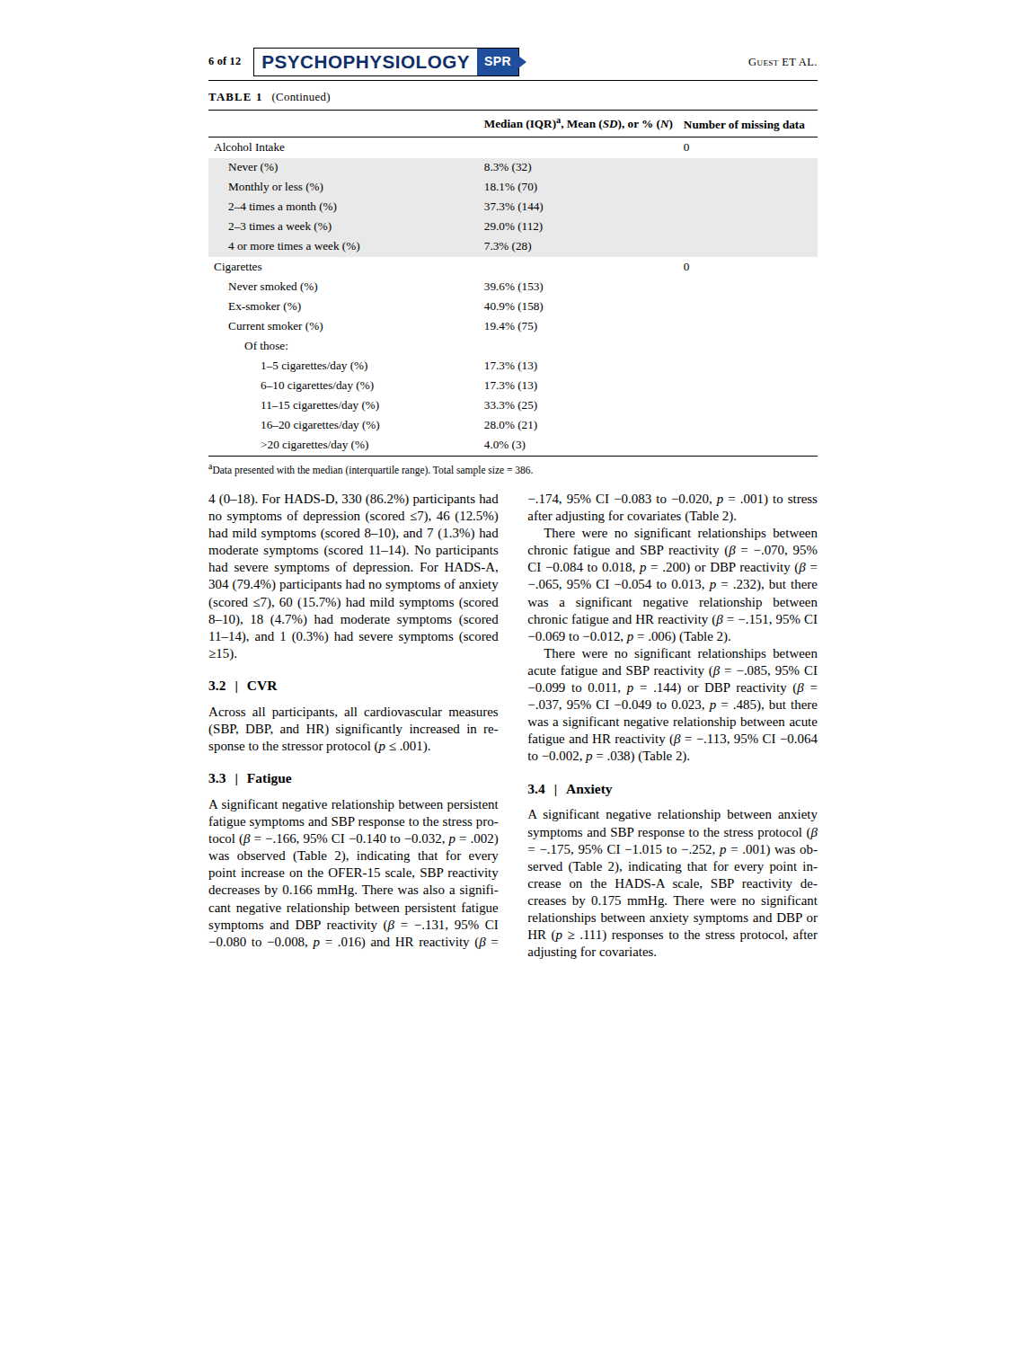6 of 12
PSYCHOPHYSIOLOGY
SPR
Guest et al.
TABLE 1(Continued)
| | Median (IQR) a , Mean ( SD ), or % ( N ) | Number of missing data |
| --- | --- | --- |
| Alcohol Intake | | 0 |
| Never (%) | 8.3% (32) | |
| Monthly or less (%) | 18.1% (70) | |
| 2–4 times a month (%) | 37.3% (144) | |
| 2–3 times a week (%) | 29.0% (112) | |
| 4 or more times a week (%) | 7.3% (28) | |
| Cigarettes | | 0 |
| Never smoked (%) | 39.6% (153) | |
| Ex-smoker (%) | 40.9% (158) | |
| Current smoker (%) | 19.4% (75) | |
| Of those: | | |
| 1–5 cigarettes/day (%) | 17.3% (13) | |
| 6–10 cigarettes/day (%) | 17.3% (13) | |
| 11–15 cigarettes/day (%) | 33.3% (25) | |
| 16–20 cigarettes/day (%) | 28.0% (21) | |
| >20 cigarettes/day (%) | 4.0% (3) | |
aData presented with the median (interquartile range). Total sample size = 386.
4 (0–18). For HADS-D, 330 (86.2%) participants had no symptoms of depression (scored ≤7), 46 (12.5%) had mild symptoms (scored 8–10), and 7 (1.3%) had moderate symptoms (scored 11–14). No participants had severe symptoms of depression. For HADS-A, 304 (79.4%) participants had no symptoms of anxiety (scored ≤7), 60 (15.7%) had mild symptoms (scored 8–10), 18 (4.7%) had moderate symptoms (scored 11–14), and 1 (0.3%) had severe symptoms (scored ≥15).
3.2|CVR
Across all participants, all cardiovascular measures (SBP, DBP, and HR) significantly increased in response to the stressor protocol (p ≤ .001).
3.3|Fatigue
A significant negative relationship between persistent fatigue symptoms and SBP response to the stress protocol (β = −.166, 95% CI −0.140 to −0.032, p = .002) was observed (Table 2), indicating that for every point increase on the OFER-15 scale, SBP reactivity decreases by 0.166 mmHg. There was also a significant negative relationship between persistent fatigue symptoms and DBP reactivity (β = −.131, 95% CI −0.080 to −0.008, p = .016) and HR reactivity (β = −.174, 95% CI −0.083 to −0.020, p = .001) to stress after adjusting for covariates (Table 2).
There were no significant relationships between chronic fatigue and SBP reactivity (β = −.070, 95% CI −0.084 to 0.018, p = .200) or DBP reactivity (β = −.065, 95% CI −0.054 to 0.013, p = .232), but there was a significant negative relationship between chronic fatigue and HR reactivity (β = −.151, 95% CI −0.069 to −0.012, p = .006) (Table 2).
There were no significant relationships between acute fatigue and SBP reactivity (β = −.085, 95% CI −0.099 to 0.011, p = .144) or DBP reactivity (β = −.037, 95% CI −0.049 to 0.023, p = .485), but there was a significant negative relationship between acute fatigue and HR reactivity (β = −.113, 95% CI −0.064 to −0.002, p = .038) (Table 2).
3.4|Anxiety
A significant negative relationship between anxiety symptoms and SBP response to the stress protocol (β = −.175, 95% CI −1.015 to −.252, p = .001) was observed (Table 2), indicating that for every point increase on the HADS-A scale, SBP reactivity decreases by 0.175 mmHg. There were no significant relationships between anxiety symptoms and DBP or HR (p ≥ .111) responses to the stress protocol, after adjusting for covariates.